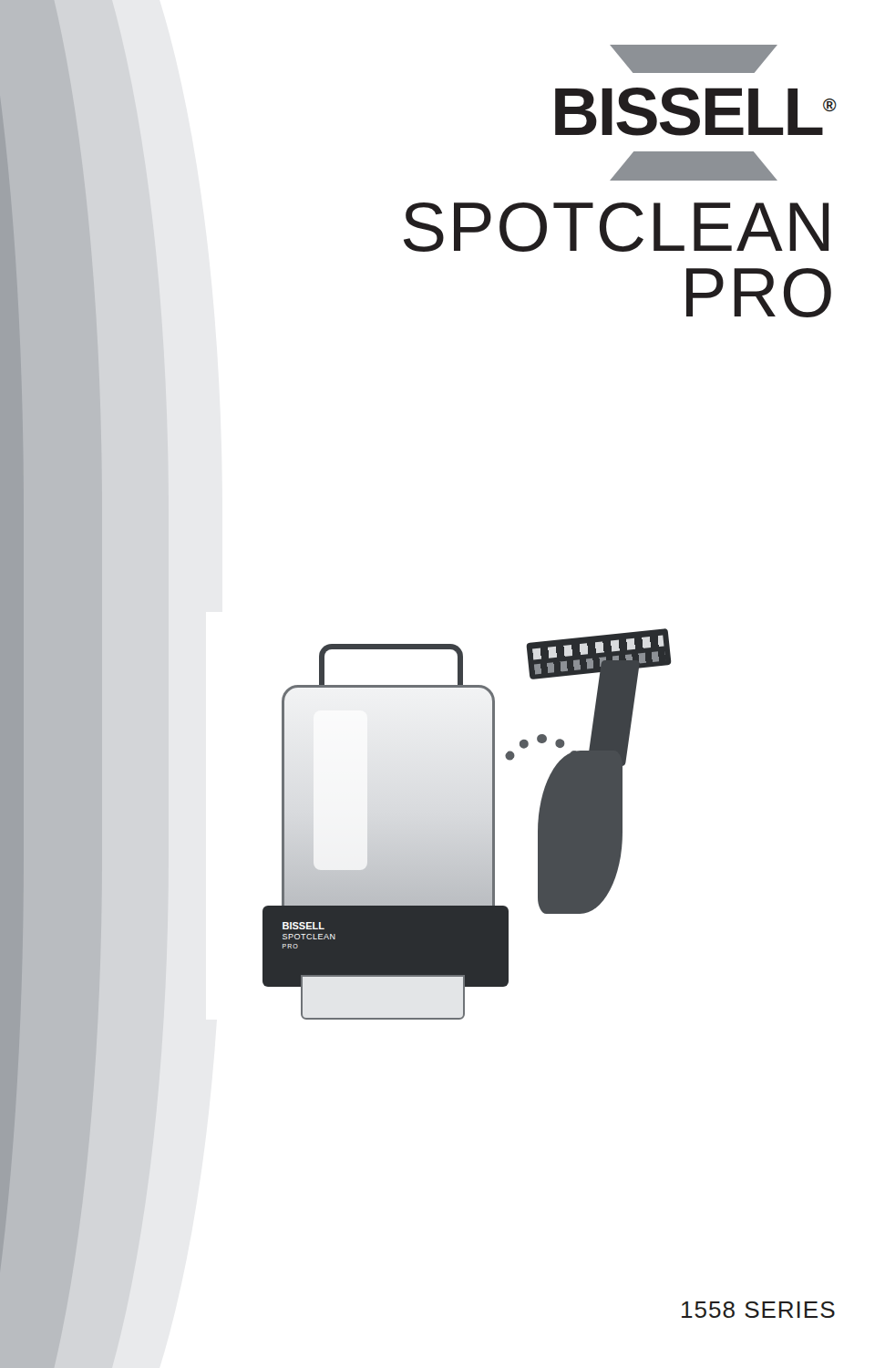Bissell®
SpotClean Pro
Bissell SpotClean Pro
BISSELL SpotClean Pro portable deep cleaner with hose and stain tool
1558 Series